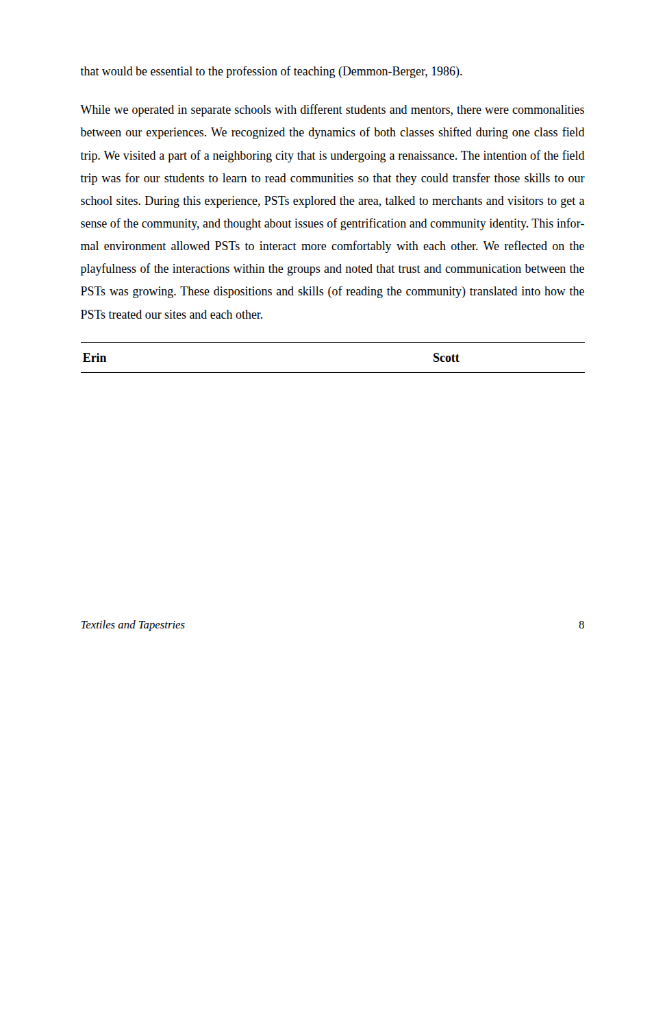that would be essential to the profession of teaching (Demmon-Berger, 1986).
While we operated in separate schools with different students and mentors, there were commonalities between our experiences. We recognized the dynamics of both classes shifted during one class field trip. We visited a part of a neighboring city that is undergoing a renaissance. The intention of the field trip was for our students to learn to read communities so that they could transfer those skills to our school sites. During this experience, PSTs explored the area, talked to merchants and visitors to get a sense of the community, and thought about issues of gentrification and community identity. This informal environment allowed PSTs to interact more comfortably with each other. We reflected on the playfulness of the interactions within the groups and noted that trust and communication between the PSTs was growing. These dispositions and skills (of reading the community) translated into how the PSTs treated our sites and each other.
| Erin | Scott |
Textiles and Tapestries 8